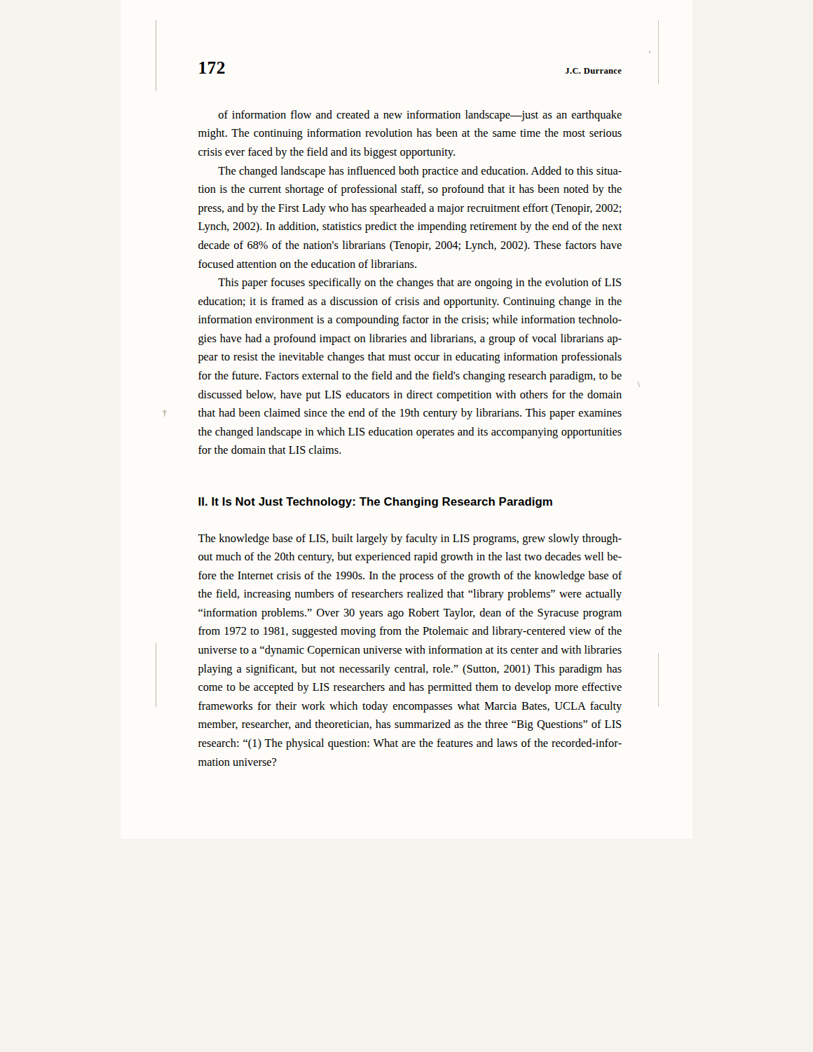†
′
\
172
J.C. Durrance
of information flow and created a new information landscape—just as an earthquake might. The continuing information revolution has been at the same time the most serious crisis ever faced by the field and its biggest opportunity.
The changed landscape has influenced both practice and education. Added to this situation is the current shortage of professional staff, so profound that it has been noted by the press, and by the First Lady who has spearheaded a major recruitment effort (Tenopir, 2002; Lynch, 2002). In addition, statistics predict the impending retirement by the end of the next decade of 68% of the nation's librarians (Tenopir, 2004; Lynch, 2002). These factors have focused attention on the education of librarians.
This paper focuses specifically on the changes that are ongoing in the evolution of LIS education; it is framed as a discussion of crisis and opportunity. Continuing change in the information environment is a compounding factor in the crisis; while information technologies have had a profound impact on libraries and librarians, a group of vocal librarians appear to resist the inevitable changes that must occur in educating information professionals for the future. Factors external to the field and the field's changing research paradigm, to be discussed below, have put LIS educators in direct competition with others for the domain that had been claimed since the end of the 19th century by librarians. This paper examines the changed landscape in which LIS education operates and its accompanying opportunities for the domain that LIS claims.
II. It Is Not Just Technology: The Changing Research Paradigm
The knowledge base of LIS, built largely by faculty in LIS programs, grew slowly throughout much of the 20th century, but experienced rapid growth in the last two decades well before the Internet crisis of the 1990s. In the process of the growth of the knowledge base of the field, increasing numbers of researchers realized that “library problems” were actually “information problems.” Over 30 years ago Robert Taylor, dean of the Syracuse program from 1972 to 1981, suggested moving from the Ptolemaic and library-centered view of the universe to a “dynamic Copernican universe with information at its center and with libraries playing a significant, but not necessarily central, role.” (Sutton, 2001) This paradigm has come to be accepted by LIS researchers and has permitted them to develop more effective frameworks for their work which today encompasses what Marcia Bates, UCLA faculty member, researcher, and theoretician, has summarized as the three “Big Questions” of LIS research: “(1) The physical question: What are the features and laws of the recorded-information universe?